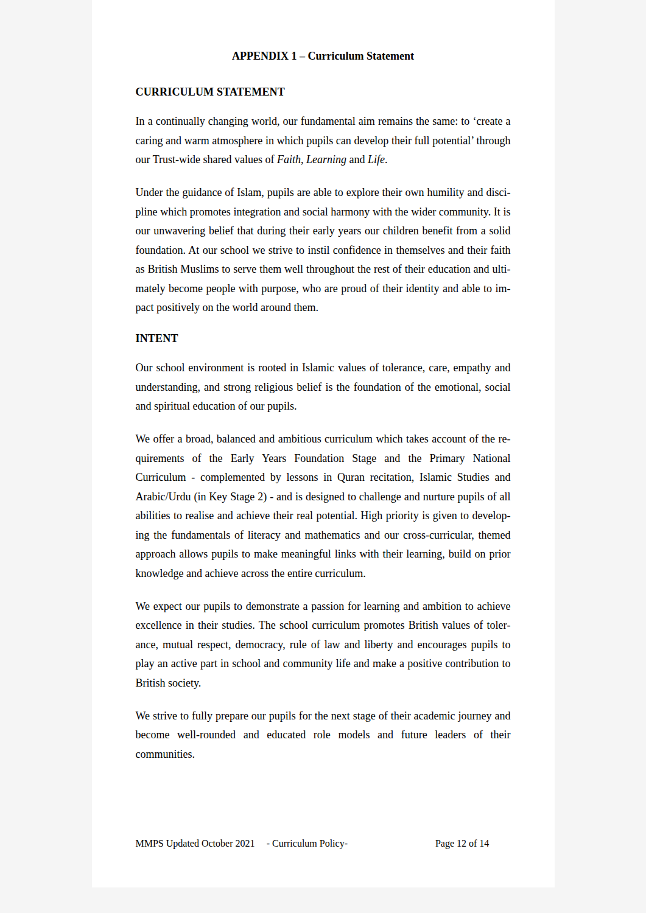APPENDIX 1 – Curriculum Statement
CURRICULUM STATEMENT
In a continually changing world, our fundamental aim remains the same: to ‘create a caring and warm atmosphere in which pupils can develop their full potential’ through our Trust-wide shared values of Faith, Learning and Life.
Under the guidance of Islam, pupils are able to explore their own humility and discipline which promotes integration and social harmony with the wider community. It is our unwavering belief that during their early years our children benefit from a solid foundation. At our school we strive to instil confidence in themselves and their faith as British Muslims to serve them well throughout the rest of their education and ultimately become people with purpose, who are proud of their identity and able to impact positively on the world around them.
INTENT
Our school environment is rooted in Islamic values of tolerance, care, empathy and understanding, and strong religious belief is the foundation of the emotional, social and spiritual education of our pupils.
We offer a broad, balanced and ambitious curriculum which takes account of the requirements of the Early Years Foundation Stage and the Primary National Curriculum - complemented by lessons in Quran recitation, Islamic Studies and Arabic/Urdu (in Key Stage 2) - and is designed to challenge and nurture pupils of all abilities to realise and achieve their real potential. High priority is given to developing the fundamentals of literacy and mathematics and our cross-curricular, themed approach allows pupils to make meaningful links with their learning, build on prior knowledge and achieve across the entire curriculum.
We expect our pupils to demonstrate a passion for learning and ambition to achieve excellence in their studies. The school curriculum promotes British values of tolerance, mutual respect, democracy, rule of law and liberty and encourages pupils to play an active part in school and community life and make a positive contribution to British society.
We strive to fully prepare our pupils for the next stage of their academic journey and become well-rounded and educated role models and future leaders of their communities.
MMPS Updated October 2021 - Curriculum Policy- Page 12 of 14